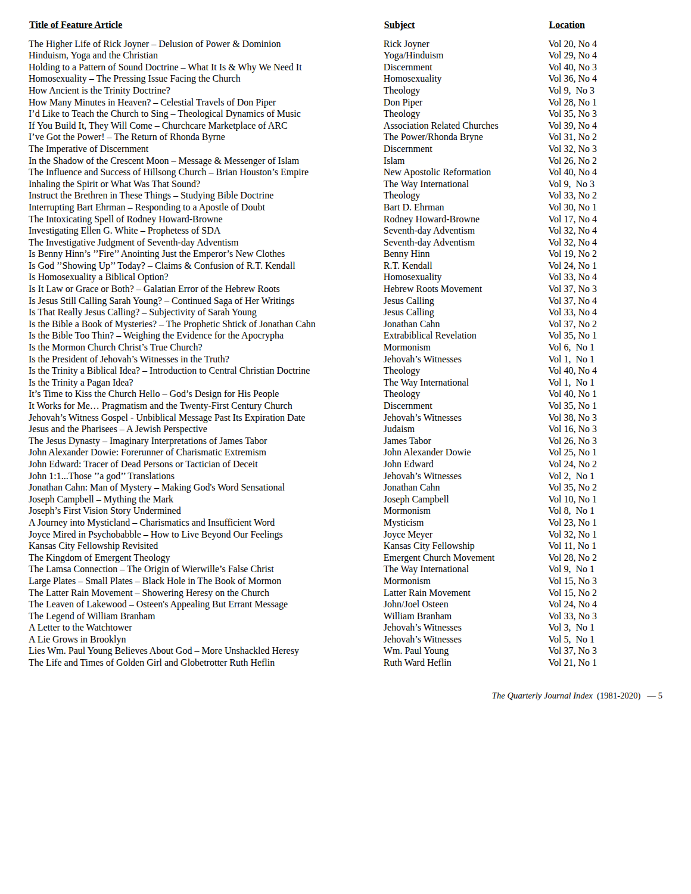| Title of Feature Article | Subject | Location |
| --- | --- | --- |
| The Higher Life of Rick Joyner – Delusion of Power & Dominion | Rick Joyner | Vol 20, No 4 |
| Hinduism, Yoga and the Christian | Yoga/Hinduism | Vol 29, No 4 |
| Holding to a Pattern of Sound Doctrine – What It Is & Why We Need It | Discernment | Vol 40, No 3 |
| Homosexuality – The Pressing Issue Facing the Church | Homosexuality | Vol 36, No 4 |
| How Ancient is the Trinity Doctrine? | Theology | Vol 9, No 3 |
| How Many Minutes in Heaven? – Celestial Travels of Don Piper | Don Piper | Vol 28, No 1 |
| I’d Like to Teach the Church to Sing – Theological Dynamics of Music | Theology | Vol 35, No 3 |
| If You Build It, They Will Come – Churchcare Marketplace of ARC | Association Related Churches | Vol 39, No 4 |
| I’ve Got the Power! – The Return of Rhonda Byrne | The Power/Rhonda Bryne | Vol 31, No 2 |
| The Imperative of Discernment | Discernment | Vol 32, No 3 |
| In the Shadow of the Crescent Moon – Message & Messenger of Islam | Islam | Vol 26, No 2 |
| The Influence and Success of Hillsong Church – Brian Houston’s Empire | New Apostolic Reformation | Vol 40, No 4 |
| Inhaling the Spirit or What Was That Sound? | The Way International | Vol 9, No 3 |
| Instruct the Brethren in These Things – Studying Bible Doctrine | Theology | Vol 33, No 2 |
| Interrupting Bart Ehrman – Responding to a Apostle of Doubt | Bart D. Ehrman | Vol 30, No 1 |
| The Intoxicating Spell of Rodney Howard-Browne | Rodney Howard-Browne | Vol 17, No 4 |
| Investigating Ellen G. White – Prophetess of SDA | Seventh-day Adventism | Vol 32, No 4 |
| The Investigative Judgment of Seventh-day Adventism | Seventh-day Adventism | Vol 32, No 4 |
| Is Benny Hinn’s ’’Fire’’ Anointing Just the Emperor’s New Clothes | Benny Hinn | Vol 19, No 2 |
| Is God ’’Showing Up’’ Today? – Claims & Confusion of R.T. Kendall | R.T. Kendall | Vol 24, No 1 |
| Is Homosexuality a Biblical Option? | Homosexuality | Vol 33, No 4 |
| Is It Law or Grace or Both? – Galatian Error of the Hebrew Roots | Hebrew Roots Movement | Vol 37, No 3 |
| Is Jesus Still Calling Sarah Young? – Continued Saga of Her Writings | Jesus Calling | Vol 37, No 4 |
| Is That Really Jesus Calling? – Subjectivity of Sarah Young | Jesus Calling | Vol 33, No 4 |
| Is the Bible a Book of Mysteries? – The Prophetic Shtick of Jonathan Cahn | Jonathan Cahn | Vol 37, No 2 |
| Is the Bible Too Thin? – Weighing the Evidence for the Apocrypha | Extrabiblical Revelation | Vol 35, No 1 |
| Is the Mormon Church Christ’s True Church? | Mormonism | Vol 6, No 1 |
| Is the President of Jehovah’s Witnesses in the Truth? | Jehovah’s Witnesses | Vol 1, No 1 |
| Is the Trinity a Biblical Idea? – Introduction to Central Christian Doctrine | Theology | Vol 40, No 4 |
| Is the Trinity a Pagan Idea? | The Way International | Vol 1, No 1 |
| It’s Time to Kiss the Church Hello – God’s Design for His People | Theology | Vol 40, No 1 |
| It Works for Me… Pragmatism and the Twenty-First Century Church | Discernment | Vol 35, No 1 |
| Jehovah’s Witness Gospel - Unbiblical Message Past Its Expiration Date | Jehovah’s Witnesses | Vol 38, No 3 |
| Jesus and the Pharisees – A Jewish Perspective | Judaism | Vol 16, No 3 |
| The Jesus Dynasty – Imaginary Interpretations of James Tabor | James Tabor | Vol 26, No 3 |
| John Alexander Dowie: Forerunner of Charismatic Extremism | John Alexander Dowie | Vol 25, No 1 |
| John Edward: Tracer of Dead Persons or Tactician of Deceit | John Edward | Vol 24, No 2 |
| John 1:1...Those ’’a god’’ Translations | Jehovah’s Witnesses | Vol 2, No 1 |
| Jonathan Cahn: Man of Mystery – Making God's Word Sensational | Jonathan Cahn | Vol 35, No 2 |
| Joseph Campbell – Mything the Mark | Joseph Campbell | Vol 10, No 1 |
| Joseph’s First Vision Story Undermined | Mormonism | Vol 8, No 1 |
| A Journey into Mysticland – Charismatics and Insufficient Word | Mysticism | Vol 23, No 1 |
| Joyce Mired in Psychobabble – How to Live Beyond Our Feelings | Joyce Meyer | Vol 32, No 1 |
| Kansas City Fellowship Revisited | Kansas City Fellowship | Vol 11, No 1 |
| The Kingdom of Emergent Theology | Emergent Church Movement | Vol 28, No 2 |
| The Lamsa Connection – The Origin of Wierwille’s False Christ | The Way International | Vol 9, No 1 |
| Large Plates – Small Plates – Black Hole in The Book of Mormon | Mormonism | Vol 15, No 3 |
| The Latter Rain Movement – Showering Heresy on the Church | Latter Rain Movement | Vol 15, No 2 |
| The Leaven of Lakewood – Osteen's Appealing But Errant Message | John/Joel Osteen | Vol 24, No 4 |
| The Legend of William Branham | William Branham | Vol 33, No 3 |
| A Letter to the Watchtower | Jehovah’s Witnesses | Vol 3, No 1 |
| A Lie Grows in Brooklyn | Jehovah’s Witnesses | Vol 5, No 1 |
| Lies Wm. Paul Young Believes About God – More Unshackled Heresy | Wm. Paul Young | Vol 37, No 3 |
| The Life and Times of Golden Girl and Globetrotter Ruth Heflin | Ruth Ward Heflin | Vol 21, No 1 |
The Quarterly Journal Index (1981-2020) — 5